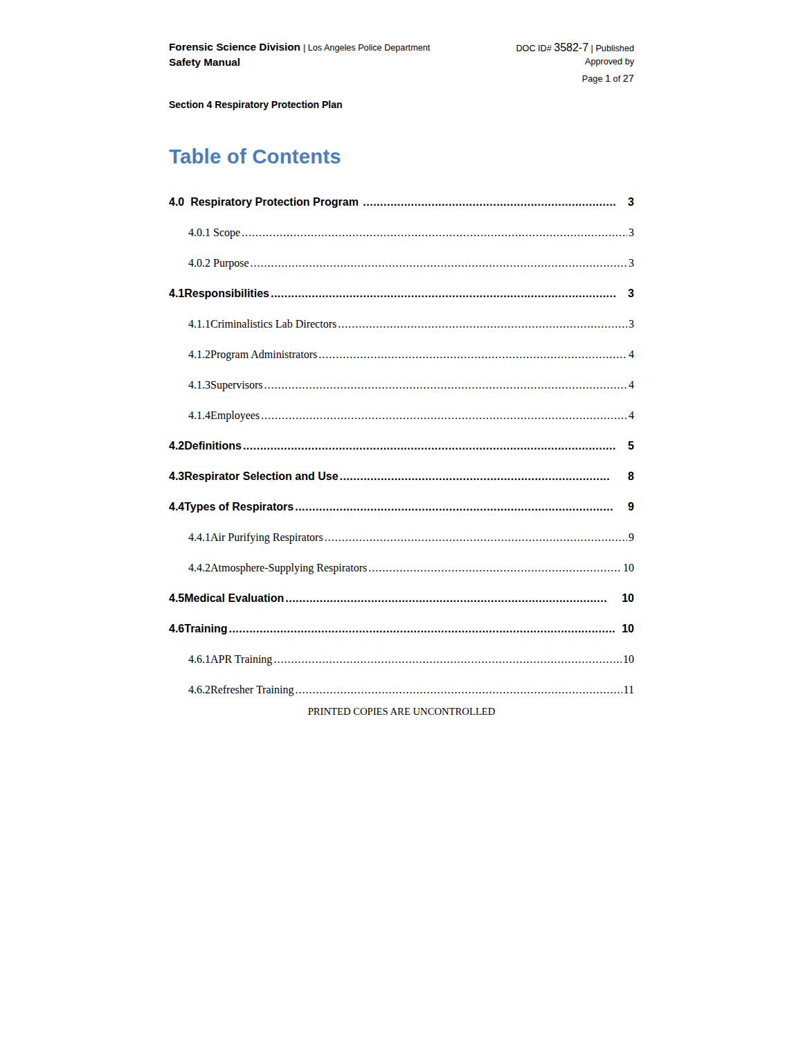Forensic Science Division | Los Angeles Police Department
Safety Manual
DOC ID# 3582-7 | Published
Approved by
Page 1 of 27
Section 4 Respiratory Protection Plan
Table of Contents
4.0 Respiratory Protection Program .......................................................................... 3
4.0.1 Scope ....................................................................................................................... 3
4.0.2 Purpose .................................................................................................................... 3
4.1Responsibilities ..................................................................................................... 3
4.1.1Criminalistics Lab Directors ........................................................................................... 3
4.1.2Program Administrators .................................................................................................. 4
4.1.3Supervisors ............................................................................................................. 4
4.1.4Employees .............................................................................................................. 4
4.2Definitions ............................................................................................................. 5
4.3Respirator Selection and Use ............................................................................... 8
4.4Types of Respirators ............................................................................................. 9
4.4.1Air Purifying Respirators ................................................................................................. 9
4.4.2Atmosphere-Supplying Respirators ............................................................................... 10
4.5Medical Evaluation .............................................................................................. 10
4.6Training ................................................................................................................. 10
4.6.1APR Training ............................................................................................................. 10
4.6.2Refresher Training ....................................................................................................... 11
PRINTED COPIES ARE UNCONTROLLED